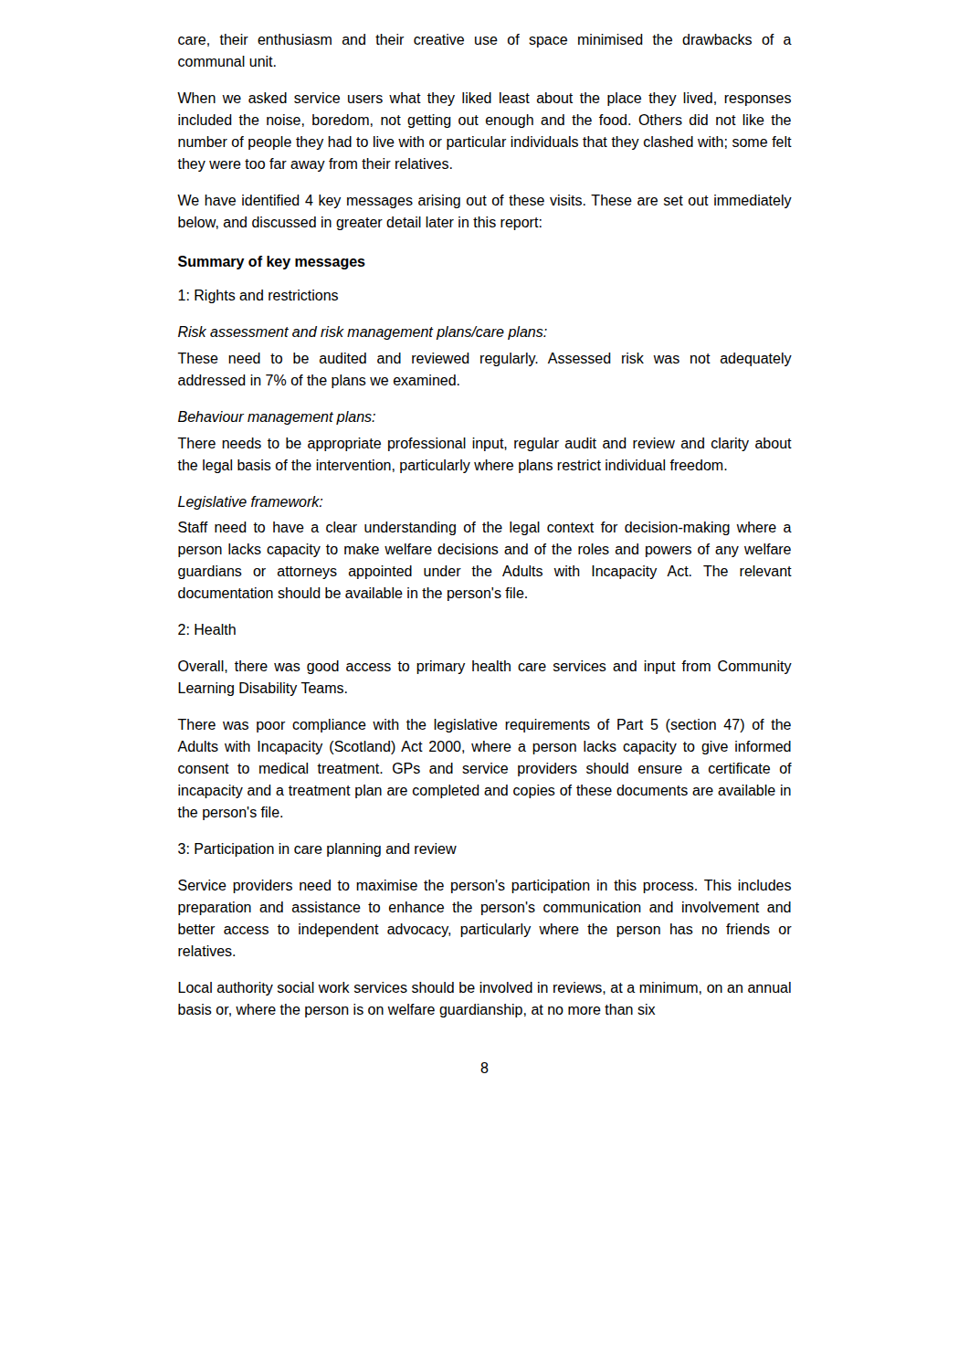care, their enthusiasm and their creative use of space minimised the drawbacks of a communal unit.
When we asked service users what they liked least about the place they lived, responses included the noise, boredom, not getting out enough and the food. Others did not like the number of people they had to live with or particular individuals that they clashed with; some felt they were too far away from their relatives.
We have identified 4 key messages arising out of these visits. These are set out immediately below, and discussed in greater detail later in this report:
Summary of key messages
1: Rights and restrictions
Risk assessment and risk management plans/care plans:
These need to be audited and reviewed regularly. Assessed risk was not adequately addressed in 7% of the plans we examined.
Behaviour management plans:
There needs to be appropriate professional input, regular audit and review and clarity about the legal basis of the intervention, particularly where plans restrict individual freedom.
Legislative framework:
Staff need to have a clear understanding of the legal context for decision-making where a person lacks capacity to make welfare decisions and of the roles and powers of any welfare guardians or attorneys appointed under the Adults with Incapacity Act. The relevant documentation should be available in the person's file.
2: Health
Overall, there was good access to primary health care services and input from Community Learning Disability Teams.
There was poor compliance with the legislative requirements of Part 5 (section 47) of the Adults with Incapacity (Scotland) Act 2000, where a person lacks capacity to give informed consent to medical treatment. GPs and service providers should ensure a certificate of incapacity and a treatment plan are completed and copies of these documents are available in the person's file.
3: Participation in care planning and review
Service providers need to maximise the person's participation in this process. This includes preparation and assistance to enhance the person's communication and involvement and better access to independent advocacy, particularly where the person has no friends or relatives.
Local authority social work services should be involved in reviews, at a minimum, on an annual basis or, where the person is on welfare guardianship, at no more than six
8